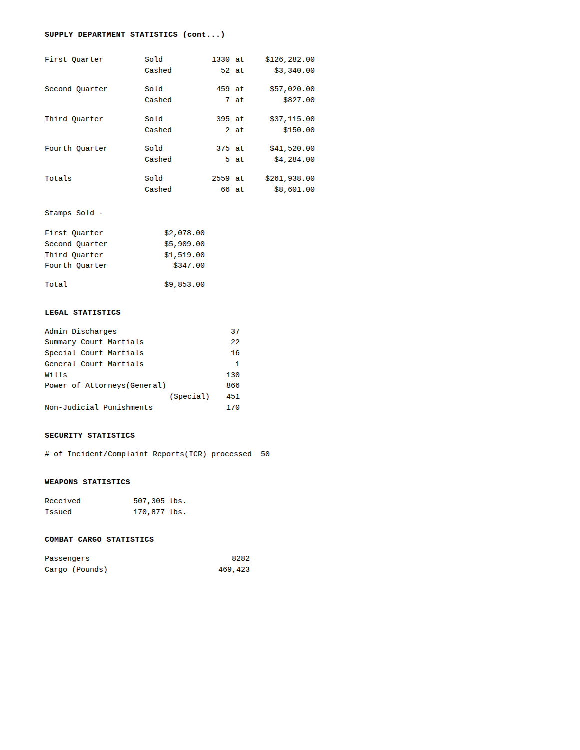SUPPLY DEPARTMENT STATISTICS (cont...)
| First Quarter | Sold | 1330 | at | $126,282.00 |
| | Cashed | 52 | at | $3,340.00 |
| Second Quarter | Sold | 459 | at | $57,020.00 |
| | Cashed | 7 | at | $827.00 |
| Third Quarter | Sold | 395 | at | $37,115.00 |
| | Cashed | 2 | at | $150.00 |
| Fourth Quarter | Sold | 375 | at | $41,520.00 |
| | Cashed | 5 | at | $4,284.00 |
| Totals | Sold | 2559 | at | $261,938.00 |
| | Cashed | 66 | at | $8,601.00 |
Stamps Sold -
| First Quarter | $2,078.00 |
| Second Quarter | $5,909.00 |
| Third Quarter | $1,519.00 |
| Fourth Quarter | $347.00 |
| Total | $9,853.00 |
LEGAL STATISTICS
| Admin Discharges | 37 |
| Summary Court Martials | 22 |
| Special Court Martials | 16 |
| General Court Martials | 1 |
| Wills | 130 |
| Power of Attorneys(General) | 866 |
| (Special) | 451 |
| Non-Judicial Punishments | 170 |
SECURITY STATISTICS
# of Incident/Complaint Reports(ICR) processed 50
WEAPONS STATISTICS
| Received | 507,305 | lbs. |
| Issued | 170,877 | lbs. |
COMBAT CARGO STATISTICS
| Passengers | 8282 |
| Cargo (Pounds) | 469,423 |